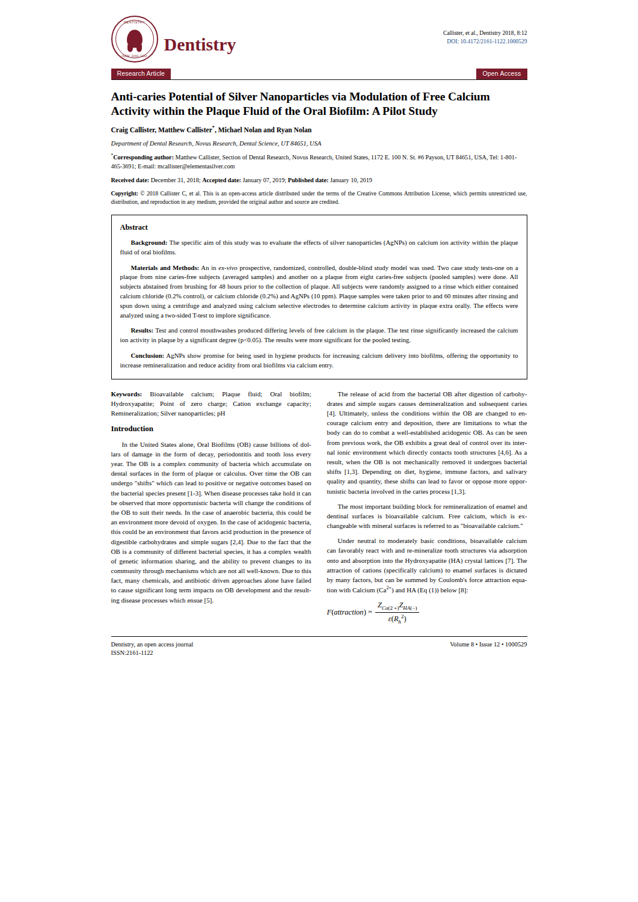Dentistry
ISSN: 2161-1122
Dentistry
Callister, et al., Dentistry 2018, 8:12
DOI: 10.4172/2161-1122.1000529
Research Article
Open Access
Anti-caries Potential of Silver Nanoparticles via Modulation of Free Calcium Activity within the Plaque Fluid of the Oral Biofilm: A Pilot Study
Craig Callister, Matthew Callister*, Michael Nolan and Ryan Nolan
Department of Dental Research, Novus Research, Dental Science, UT 84651, USA
*Corresponding author: Matthew Callister, Section of Dental Research, Novus Research, United States, 1172 E. 100 N. St. #6 Payson, UT 84651, USA, Tel: 1-801-465-3691; E-mail: mcallister@elementasilver.com
Received date: December 31, 2018; Accepted date: January 07, 2019; Published date: January 10, 2019
Copyright: © 2018 Callister C, et al. This is an open-access article distributed under the terms of the Creative Commons Attribution License, which permits unrestricted use, distribution, and reproduction in any medium, provided the original author and source are credited.
Abstract
Background: The specific aim of this study was to evaluate the effects of silver nanoparticles (AgNPs) on calcium ion activity within the plaque fluid of oral biofilms.
Materials and Methods: An in ex-vivo prospective, randomized, controlled, double-blind study model was used. Two case study tests-one on a plaque from nine caries-free subjects (averaged samples) and another on a plaque from eight caries-free subjects (pooled samples) were done. All subjects abstained from brushing for 48 hours prior to the collection of plaque. All subjects were randomly assigned to a rinse which either contained calcium chloride (0.2% control), or calcium chloride (0.2%) and AgNPs (10 ppm). Plaque samples were taken prior to and 60 minutes after rinsing and spun down using a centrifuge and analyzed using calcium selective electrodes to determine calcium activity in plaque extra orally. The effects were analyzed using a two-sided T-test to implore significance.
Results: Test and control mouthwashes produced differing levels of free calcium in the plaque. The test rinse significantly increased the calcium ion activity in plaque by a significant degree (p<0.05). The results were more significant for the pooled testing.
Conclusion: AgNPs show promise for being used in hygiene products for increasing calcium delivery into biofilms, offering the opportunity to increase remineralization and reduce acidity from oral biofilms via calcium entry.
Keywords: Bioavailable calcium; Plaque fluid; Oral biofilm; Hydroxyapatite; Point of zero charge; Cation exchange capacity; Remineralization; Silver nanoparticles; pH
Introduction
In the United States alone, Oral Biofilms (OB) cause billions of dollars of damage in the form of decay, periodontitis and tooth loss every year. The OB is a complex community of bacteria which accumulate on dental surfaces in the form of plaque or calculus. Over time the OB can undergo "shifts" which can lead to positive or negative outcomes based on the bacterial species present [1-3]. When disease processes take hold it can be observed that more opportunistic bacteria will change the conditions of the OB to suit their needs. In the case of anaerobic bacteria, this could be an environment more devoid of oxygen. In the case of acidogenic bacteria, this could be an environment that favors acid production in the presence of digestible carbohydrates and simple sugars [2,4]. Due to the fact that the OB is a community of different bacterial species, it has a complex wealth of genetic information sharing, and the ability to prevent changes to its community through mechanisms which are not all well-known. Due to this fact, many chemicals, and antibiotic driven approaches alone have failed to cause significant long term impacts on OB development and the resulting disease processes which ensue [5].
The release of acid from the bacterial OB after digestion of carbohydrates and simple sugars causes demineralization and subsequent caries [4]. Ultimately, unless the conditions within the OB are changed to encourage calcium entry and deposition, there are limitations to what the body can do to combat a well-established acidogenic OB. As can be seen from previous work, the OB exhibits a great deal of control over its internal ionic environment which directly contacts tooth structures [4,6]. As a result, when the OB is not mechanically removed it undergoes bacterial shifts [1,3]. Depending on diet, hygiene, immune factors, and salivary quality and quantity, these shifts can lead to favor or oppose more opportunistic bacteria involved in the caries process [1,3].
The most important building block for remineralization of enamel and dentinal surfaces is bioavailable calcium. Free calcium, which is exchangeable with mineral surfaces is referred to as "bioavailable calcium."
Under neutral to moderately basic conditions, bioavailable calcium can favorably react with and re-mineralize tooth structures via adsorption onto and absorption into the Hydroxyapatite (HA) crystal lattices [7]. The attraction of cations (specifically calcium) to enamel surfaces is dictated by many factors, but can be summed by Coulomb's force attraction equation with Calcium (Ca2+) and HA (Eq (1)) below [8]:
F(attraction) = ZCa(2 +)ZHA(−) ε(Rh2)
Dentistry, an open access journal
ISSN:2161-1122
Volume 8 • Issue 12 • 1000529